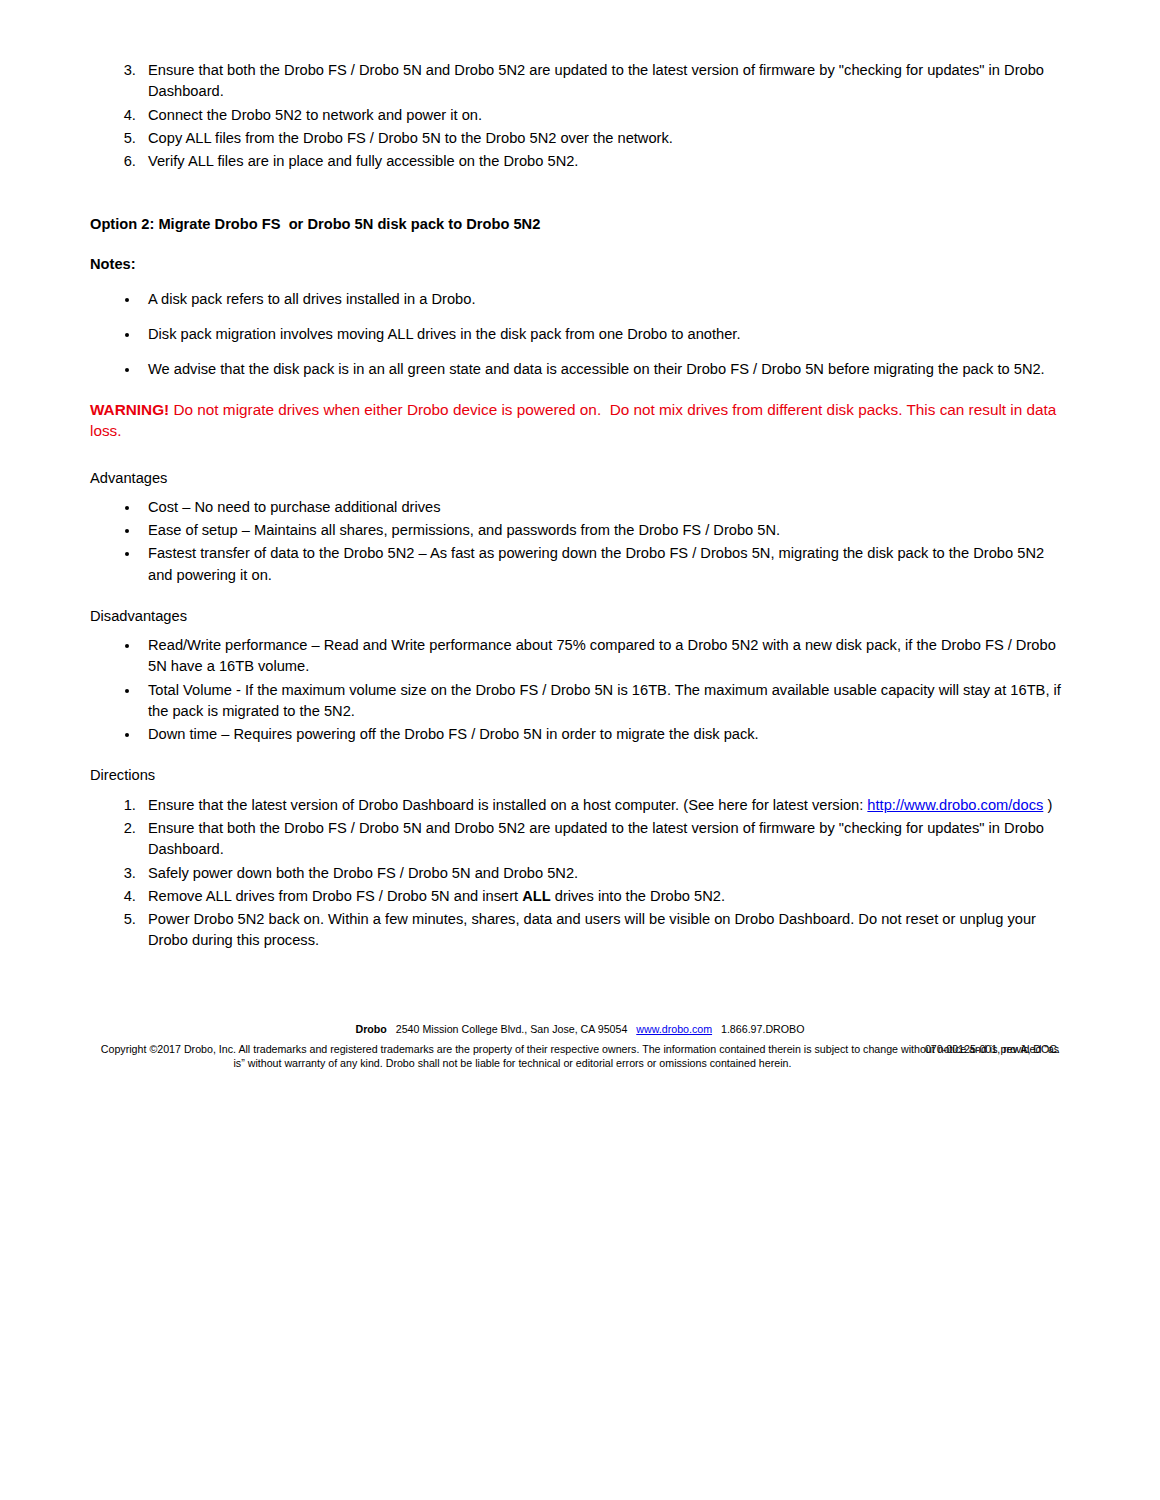Ensure that both the Drobo FS / Drobo 5N and Drobo 5N2 are updated to the latest version of firmware by "checking for updates" in Drobo Dashboard.
Connect the Drobo 5N2 to network and power it on.
Copy ALL files from the Drobo FS / Drobo 5N to the Drobo 5N2 over the network.
Verify ALL files are in place and fully accessible on the Drobo 5N2.
Option 2: Migrate Drobo FS or Drobo 5N disk pack to Drobo 5N2
Notes:
A disk pack refers to all drives installed in a Drobo.
Disk pack migration involves moving ALL drives in the disk pack from one Drobo to another.
We advise that the disk pack is in an all green state and data is accessible on their Drobo FS / Drobo 5N before migrating the pack to 5N2.
WARNING! Do not migrate drives when either Drobo device is powered on. Do not mix drives from different disk packs. This can result in data loss.
Advantages
Cost – No need to purchase additional drives
Ease of setup – Maintains all shares, permissions, and passwords from the Drobo FS / Drobo 5N.
Fastest transfer of data to the Drobo 5N2 – As fast as powering down the Drobo FS / Drobos 5N, migrating the disk pack to the Drobo 5N2 and powering it on.
Disadvantages
Read/Write performance – Read and Write performance about 75% compared to a Drobo 5N2 with a new disk pack, if the Drobo FS / Drobo 5N have a 16TB volume.
Total Volume - If the maximum volume size on the Drobo FS / Drobo 5N is 16TB. The maximum available usable capacity will stay at 16TB, if the pack is migrated to the 5N2.
Down time – Requires powering off the Drobo FS / Drobo 5N in order to migrate the disk pack.
Directions
Ensure that the latest version of Drobo Dashboard is installed on a host computer. (See here for latest version: http://www.drobo.com/docs )
Ensure that both the Drobo FS / Drobo 5N and Drobo 5N2 are updated to the latest version of firmware by "checking for updates" in Drobo Dashboard.
Safely power down both the Drobo FS / Drobo 5N and Drobo 5N2.
Remove ALL drives from Drobo FS / Drobo 5N and insert ALL drives into the Drobo 5N2.
Power Drobo 5N2 back on. Within a few minutes, shares, data and users will be visible on Drobo Dashboard. Do not reset or unplug your Drobo during this process.
Drobo 2540 Mission College Blvd., San Jose, CA 95054 www.drobo.com 1.866.97.DROBO
Copyright ©2017 Drobo, Inc. All trademarks and registered trademarks are the property of their respective owners. The information contained therein is subject to change without notice and is provided “as is” without warranty of any kind. Drobo shall not be liable for technical or editorial errors or omissions contained herein. 070-00125-001, rev A, DOC.